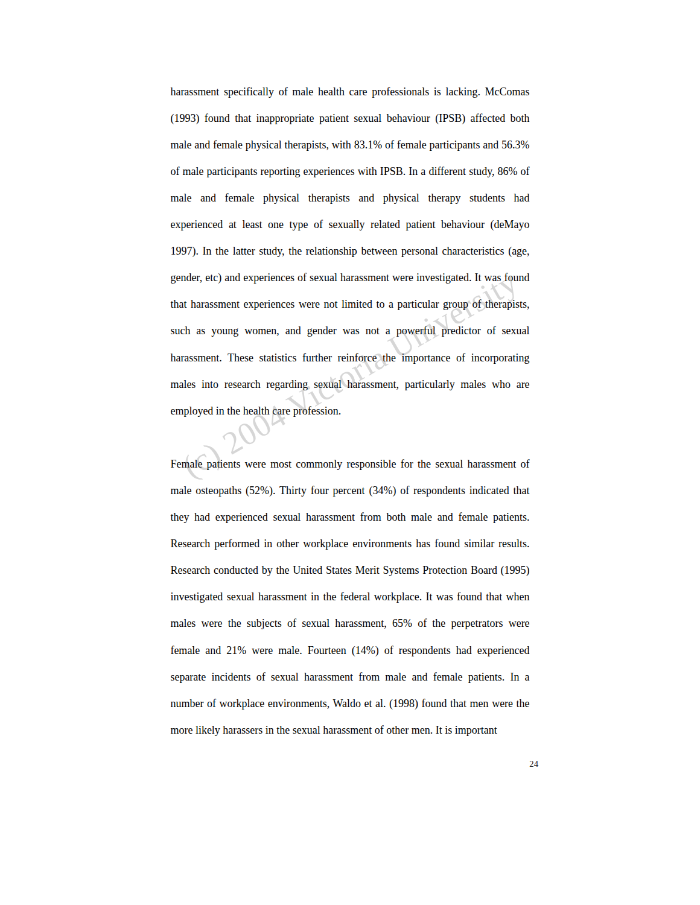(c) 2004 Victoria University
harassment specifically of male health care professionals is lacking. McComas (1993) found that inappropriate patient sexual behaviour (IPSB) affected both male and female physical therapists, with 83.1% of female participants and 56.3% of male participants reporting experiences with IPSB. In a different study, 86% of male and female physical therapists and physical therapy students had experienced at least one type of sexually related patient behaviour (deMayo 1997). In the latter study, the relationship between personal characteristics (age, gender, etc) and experiences of sexual harassment were investigated. It was found that harassment experiences were not limited to a particular group of therapists, such as young women, and gender was not a powerful predictor of sexual harassment. These statistics further reinforce the importance of incorporating males into research regarding sexual harassment, particularly males who are employed in the health care profession.
Female patients were most commonly responsible for the sexual harassment of male osteopaths (52%). Thirty four percent (34%) of respondents indicated that they had experienced sexual harassment from both male and female patients. Research performed in other workplace environments has found similar results. Research conducted by the United States Merit Systems Protection Board (1995) investigated sexual harassment in the federal workplace. It was found that when males were the subjects of sexual harassment, 65% of the perpetrators were female and 21% were male. Fourteen (14%) of respondents had experienced separate incidents of sexual harassment from male and female patients. In a number of workplace environments, Waldo et al. (1998) found that men were the more likely harassers in the sexual harassment of other men. It is important
24